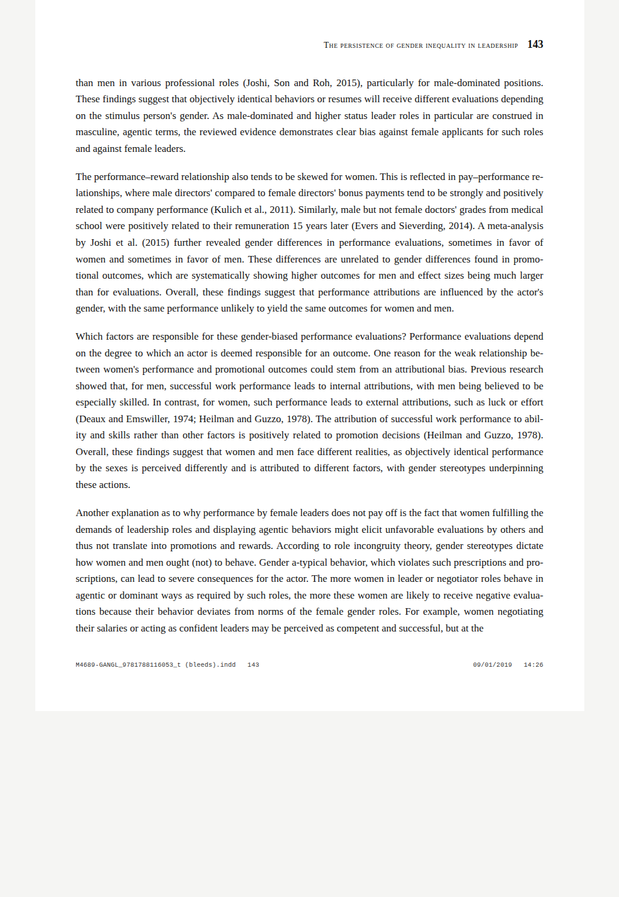The persistence of gender inequality in leadership 143
than men in various professional roles (Joshi, Son and Roh, 2015), particularly for male-dominated positions. These findings suggest that objectively identical behaviors or resumes will receive different evaluations depending on the stimulus person's gender. As male-dominated and higher status leader roles in particular are construed in masculine, agentic terms, the reviewed evidence demonstrates clear bias against female applicants for such roles and against female leaders.
The performance–reward relationship also tends to be skewed for women. This is reflected in pay–performance relationships, where male directors' compared to female directors' bonus payments tend to be strongly and positively related to company performance (Kulich et al., 2011). Similarly, male but not female doctors' grades from medical school were positively related to their remuneration 15 years later (Evers and Sieverding, 2014). A meta-analysis by Joshi et al. (2015) further revealed gender differences in performance evaluations, sometimes in favor of women and sometimes in favor of men. These differences are unrelated to gender differences found in promotional outcomes, which are systematically showing higher outcomes for men and effect sizes being much larger than for evaluations. Overall, these findings suggest that performance attributions are influenced by the actor's gender, with the same performance unlikely to yield the same outcomes for women and men.
Which factors are responsible for these gender-biased performance evaluations? Performance evaluations depend on the degree to which an actor is deemed responsible for an outcome. One reason for the weak relationship between women's performance and promotional outcomes could stem from an attributional bias. Previous research showed that, for men, successful work performance leads to internal attributions, with men being believed to be especially skilled. In contrast, for women, such performance leads to external attributions, such as luck or effort (Deaux and Emswiller, 1974; Heilman and Guzzo, 1978). The attribution of successful work performance to ability and skills rather than other factors is positively related to promotion decisions (Heilman and Guzzo, 1978). Overall, these findings suggest that women and men face different realities, as objectively identical performance by the sexes is perceived differently and is attributed to different factors, with gender stereotypes underpinning these actions.
Another explanation as to why performance by female leaders does not pay off is the fact that women fulfilling the demands of leadership roles and displaying agentic behaviors might elicit unfavorable evaluations by others and thus not translate into promotions and rewards. According to role incongruity theory, gender stereotypes dictate how women and men ought (not) to behave. Gender a-typical behavior, which violates such prescriptions and proscriptions, can lead to severe consequences for the actor. The more women in leader or negotiator roles behave in agentic or dominant ways as required by such roles, the more these women are likely to receive negative evaluations because their behavior deviates from norms of the female gender roles. For example, women negotiating their salaries or acting as confident leaders may be perceived as competent and successful, but at the
M4689-GANGL_9781788116053_t (bleeds).indd 143 09/01/2019 14:26